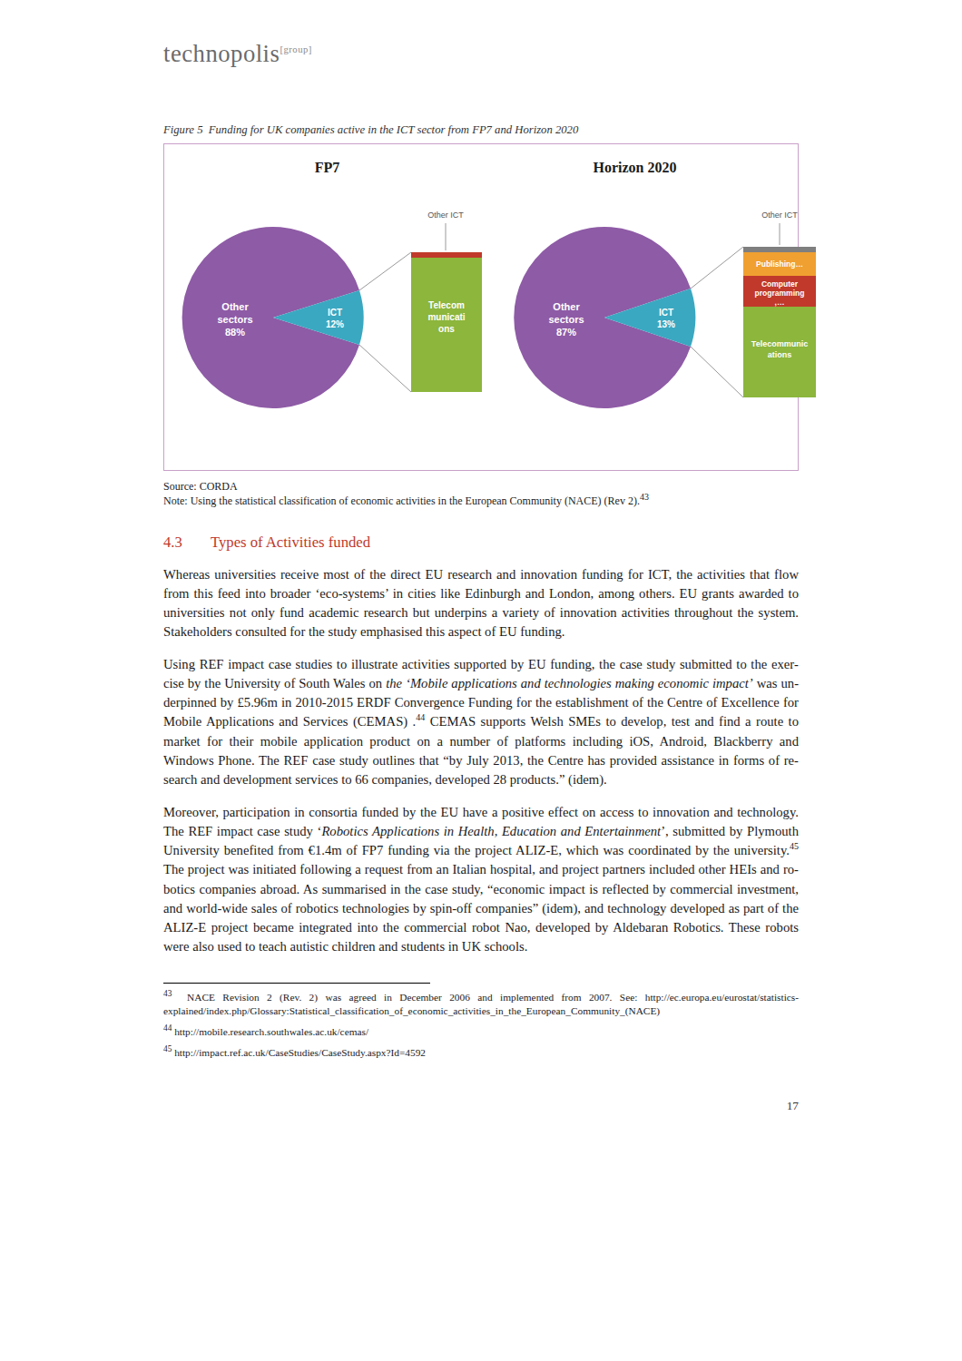technopolis[group]
Figure 5 Funding for UK companies active in the ICT sector from FP7 and Horizon 2020
FP7 Horizon 2020
Other sectors 88% ICT 12% Telecom municati ons Other ICT
Other sectors 87% ICT 13% Publishing… Computer programming ,… Telecommunic ations Other ICT
Source: CORDA
Note: Using the statistical classification of economic activities in the European Community (NACE) (Rev 2).43
4.3 Types of Activities funded
Whereas universities receive most of the direct EU research and innovation funding for ICT, the activities that flow from this feed into broader ‘eco-systems’ in cities like Edinburgh and London, among others. EU grants awarded to universities not only fund academic research but underpins a variety of innovation activities throughout the system. Stakeholders consulted for the study emphasised this aspect of EU funding.
Using REF impact case studies to illustrate activities supported by EU funding, the case study submitted to the exercise by the University of South Wales on the ‘Mobile applications and technologies making economic impact’ was underpinned by £5.96m in 2010-2015 ERDF Convergence Funding for the establishment of the Centre of Excellence for Mobile Applications and Services (CEMAS) .44 CEMAS supports Welsh SMEs to develop, test and find a route to market for their mobile application product on a number of platforms including iOS, Android, Blackberry and Windows Phone. The REF case study outlines that “by July 2013, the Centre has provided assistance in forms of research and development services to 66 companies, developed 28 products.” (idem).
Moreover, participation in consortia funded by the EU have a positive effect on access to innovation and technology. The REF impact case study ‘Robotics Applications in Health, Education and Entertainment’, submitted by Plymouth University benefited from €1.4m of FP7 funding via the project ALIZ-E, which was coordinated by the university.45 The project was initiated following a request from an Italian hospital, and project partners included other HEIs and robotics companies abroad. As summarised in the case study, “economic impact is reflected by commercial investment, and world-wide sales of robotics technologies by spin-off companies” (idem), and technology developed as part of the ALIZ-E project became integrated into the commercial robot Nao, developed by Aldebaran Robotics. These robots were also used to teach autistic children and students in UK schools.
43 NACE Revision 2 (Rev. 2) was agreed in December 2006 and implemented from 2007. See: http://ec.europa.eu/eurostat/statistics-explained/index.php/Glossary:Statistical_classification_of_economic_activities_in_the_European_Community_(NACE)
44 http://mobile.research.southwales.ac.uk/cemas/
45 http://impact.ref.ac.uk/CaseStudies/CaseStudy.aspx?Id=4592
17